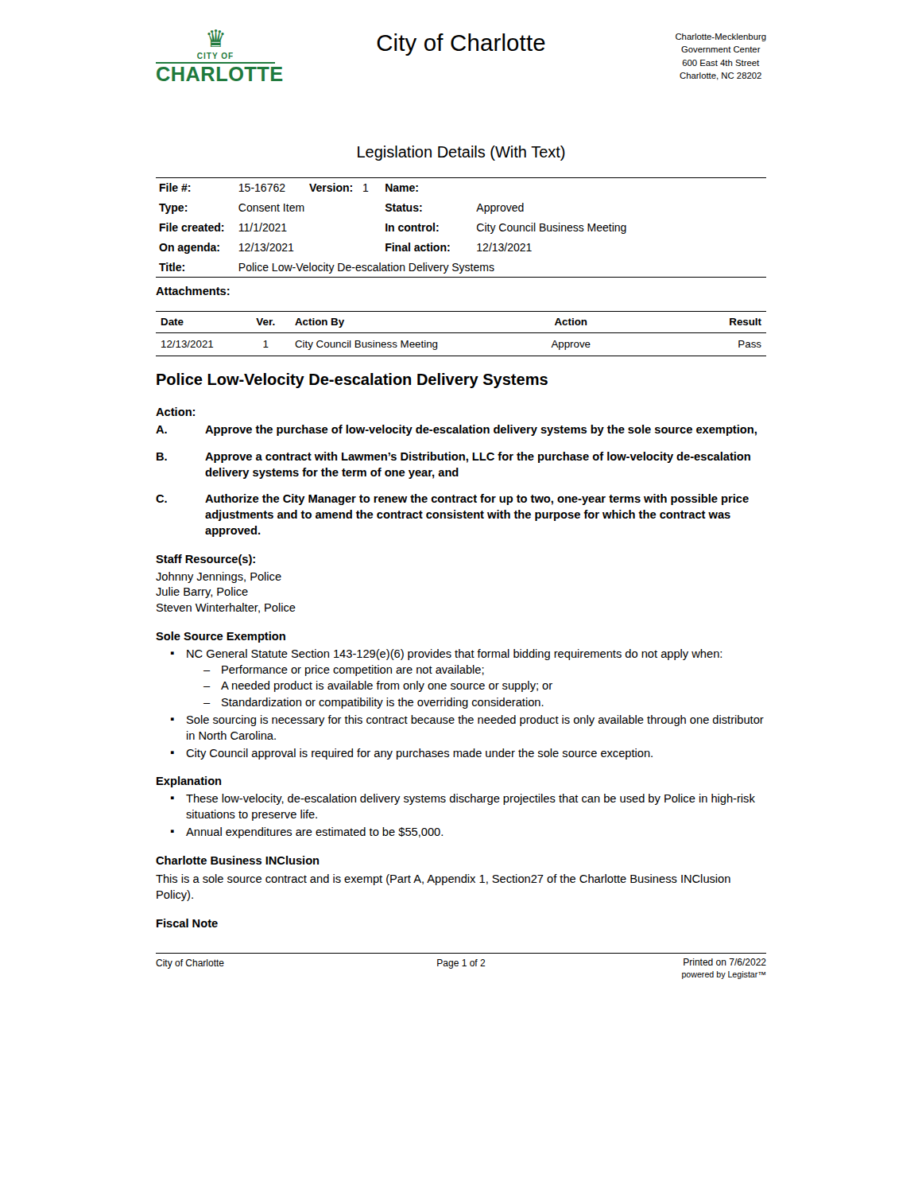♛
CITY OF
CHARLOTTE
City of Charlotte
Charlotte-Mecklenburg
Government Center
600 East 4th Street
Charlotte, NC 28202
Legislation Details (With Text)
| File #: | 15-16762 Version: 1 | Name: | |
| Type: | Consent Item | Status: | Approved |
| File created: | 11/1/2021 | In control: | City Council Business Meeting |
| On agenda: | 12/13/2021 | Final action: | 12/13/2021 |
| Title: | Police Low-Velocity De-escalation Delivery Systems |
Attachments:
| Date | Ver. | Action By | Action | Result |
| --- | --- | --- | --- | --- |
| 12/13/2021 | 1 | City Council Business Meeting | Approve | Pass |
Police Low-Velocity De-escalation Delivery Systems
Action:
A. Approve the purchase of low-velocity de-escalation delivery systems by the sole source exemption,
B. Approve a contract with Lawmen’s Distribution, LLC for the purchase of low-velocity de-escalation delivery systems for the term of one year, and
C. Authorize the City Manager to renew the contract for up to two, one-year terms with possible price adjustments and to amend the contract consistent with the purpose for which the contract was approved.
Staff Resource(s):
Johnny Jennings, Police
Julie Barry, Police
Steven Winterhalter, Police
Sole Source Exemption
NC General Statute Section 143-129(e)(6) provides that formal bidding requirements do not apply when:
Performance or price competition are not available;
A needed product is available from only one source or supply; or
Standardization or compatibility is the overriding consideration.
Sole sourcing is necessary for this contract because the needed product is only available through one distributor in North Carolina.
City Council approval is required for any purchases made under the sole source exception.
Explanation
These low-velocity, de-escalation delivery systems discharge projectiles that can be used by Police in high-risk situations to preserve life.
Annual expenditures are estimated to be $55,000.
Charlotte Business INClusion
This is a sole source contract and is exempt (Part A, Appendix 1, Section27 of the Charlotte Business INClusion Policy).
Fiscal Note
City of Charlotte
Page 1 of 2
Printed on 7/6/2022
powered by Legistar™